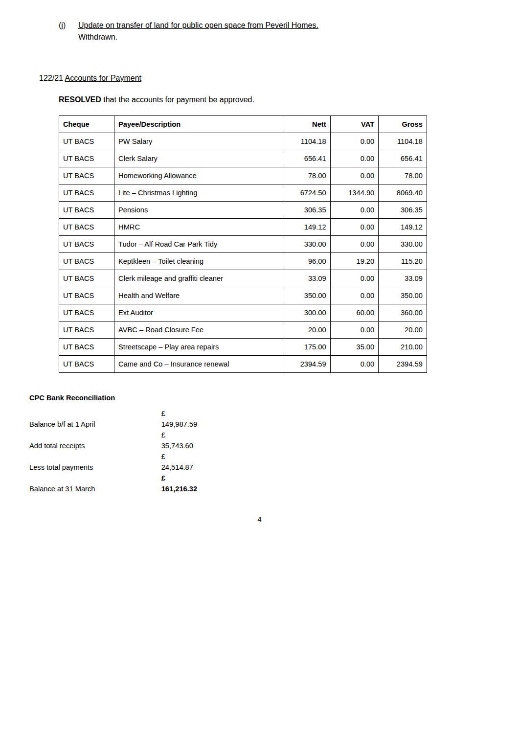(j) Update on transfer of land for public open space from Peveril Homes.
Withdrawn.
122/21 Accounts for Payment
RESOLVED that the accounts for payment be approved.
| Cheque | Payee/Description | Nett | VAT | Gross |
| --- | --- | --- | --- | --- |
| UT BACS | PW Salary | 1104.18 | 0.00 | 1104.18 |
| UT BACS | Clerk Salary | 656.41 | 0.00 | 656.41 |
| UT BACS | Homeworking Allowance | 78.00 | 0.00 | 78.00 |
| UT BACS | Lite – Christmas Lighting | 6724.50 | 1344.90 | 8069.40 |
| UT BACS | Pensions | 306.35 | 0.00 | 306.35 |
| UT BACS | HMRC | 149.12 | 0.00 | 149.12 |
| UT BACS | Tudor – Alf Road Car Park Tidy | 330.00 | 0.00 | 330.00 |
| UT BACS | Keptkleen – Toilet cleaning | 96.00 | 19.20 | 115.20 |
| UT BACS | Clerk mileage and graffiti cleaner | 33.09 | 0.00 | 33.09 |
| UT BACS | Health and Welfare | 350.00 | 0.00 | 350.00 |
| UT BACS | Ext Auditor | 300.00 | 60.00 | 360.00 |
| UT BACS | AVBC – Road Closure Fee | 20.00 | 0.00 | 20.00 |
| UT BACS | Streetscape – Play area repairs | 175.00 | 35.00 | 210.00 |
| UT BACS | Came and Co – Insurance renewal | 2394.59 | 0.00 | 2394.59 |
CPC Bank Reconciliation
| | £ |
| Balance b/f at 1 April | 149,987.59 |
| | £ |
| Add total receipts | 35,743.60 |
| | £ |
| Less total payments | 24,514.87 |
| | £ |
| Balance at 31 March | 161,216.32 |
4